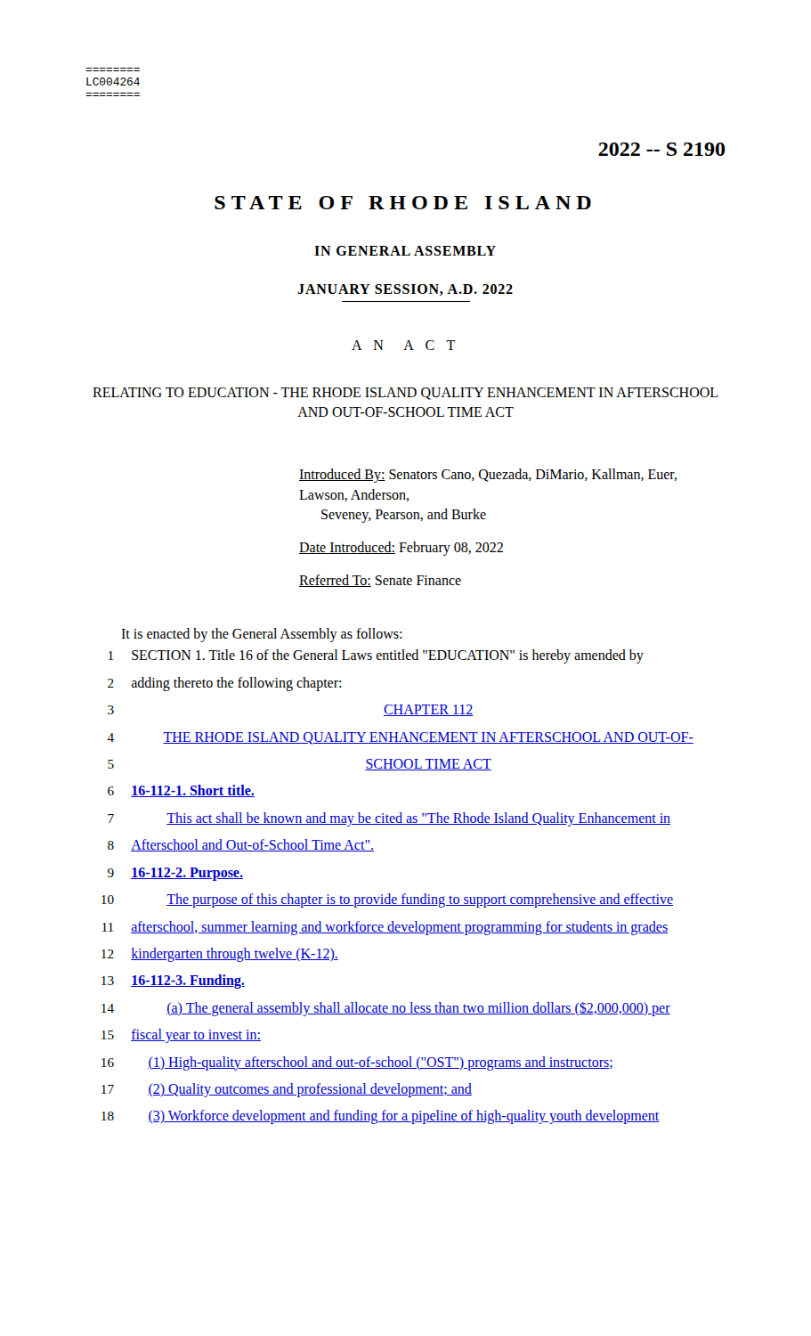======== LC004264 ========
2022 -- S 2190
STATE OF RHODE ISLAND
IN GENERAL ASSEMBLY
JANUARY SESSION, A.D. 2022
A N A C T
RELATING TO EDUCATION - THE RHODE ISLAND QUALITY ENHANCEMENT IN AFTERSCHOOL AND OUT-OF-SCHOOL TIME ACT
Introduced By: Senators Cano, Quezada, DiMario, Kallman, Euer, Lawson, Anderson, Seveney, Pearson, and Burke
Date Introduced: February 08, 2022
Referred To: Senate Finance
It is enacted by the General Assembly as follows:
SECTION 1. Title 16 of the General Laws entitled "EDUCATION" is hereby amended by
adding thereto the following chapter:
CHAPTER 112
THE RHODE ISLAND QUALITY ENHANCEMENT IN AFTERSCHOOL AND OUT-OF-
SCHOOL TIME ACT
16-112-1. Short title.
This act shall be known and may be cited as "The Rhode Island Quality Enhancement in
Afterschool and Out-of-School Time Act".
16-112-2. Purpose.
The purpose of this chapter is to provide funding to support comprehensive and effective
afterschool, summer learning and workforce development programming for students in grades
kindergarten through twelve (K-12).
16-112-3. Funding.
(a) The general assembly shall allocate no less than two million dollars ($2,000,000) per
fiscal year to invest in:
(1) High-quality afterschool and out-of-school ("OST") programs and instructors;
(2) Quality outcomes and professional development; and
(3) Workforce development and funding for a pipeline of high-quality youth development